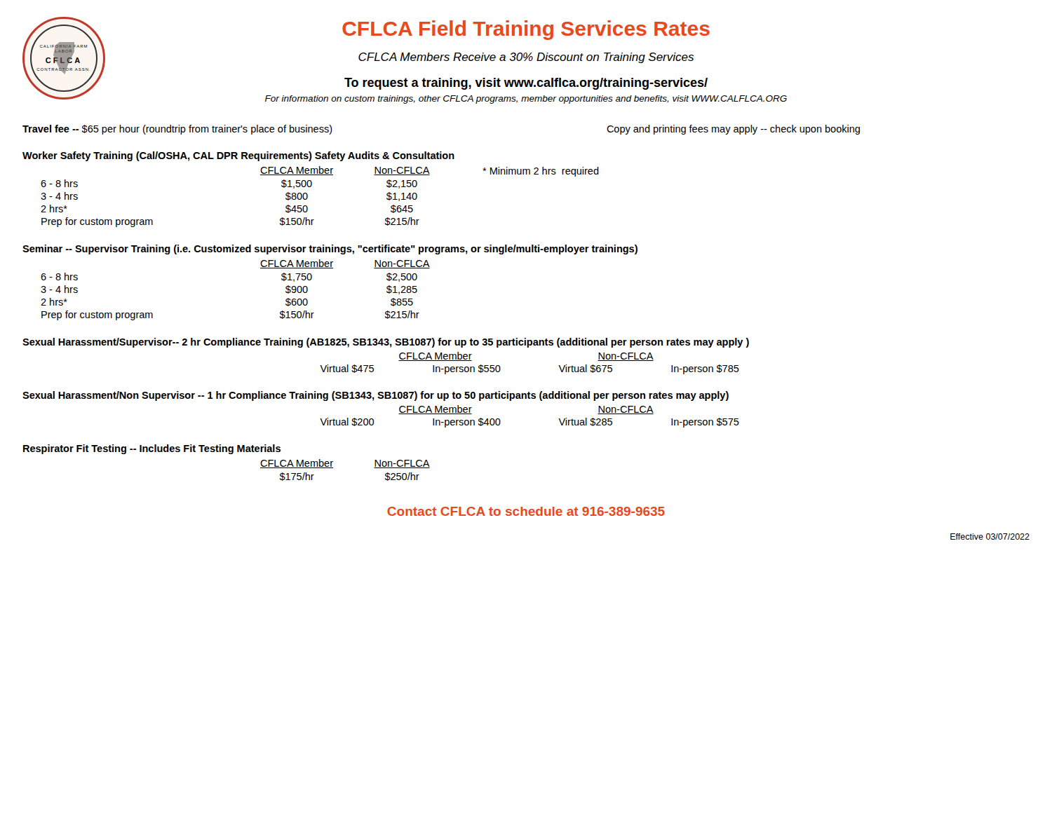CALIFORNIA FARM LABOR
CFLCA
CONTRACTOR ASSN.
CFLCA Field Training Services Rates
CFLCA Members Receive a 30% Discount on Training Services
To request a training, visit www.calflca.org/training-services/
For information on custom trainings, other CFLCA programs, member opportunities and benefits, visit WWW.CALFLCA.ORG
Travel fee -- $65 per hour (roundtrip from trainer's place of business)
Copy and printing fees may apply -- check upon booking
Worker Safety Training (Cal/OSHA, CAL DPR Requirements) Safety Audits & Consultation
| | CFLCA Member | Non-CFLCA | * Minimum 2 hrs required |
| 6 - 8 hrs | $1,500 | $2,150 | |
| 3 - 4 hrs | $800 | $1,140 | |
| 2 hrs* | $450 | $645 | |
| Prep for custom program | $150/hr | $215/hr | |
Seminar -- Supervisor Training (i.e. Customized supervisor trainings, "certificate" programs, or single/multi-employer trainings)
| | CFLCA Member | Non-CFLCA |
| 6 - 8 hrs | $1,750 | $2,500 |
| 3 - 4 hrs | $900 | $1,285 |
| 2 hrs* | $600 | $855 |
| Prep for custom program | $150/hr | $215/hr |
Sexual Harassment/Supervisor-- 2 hr Compliance Training (AB1825, SB1343, SB1087) for up to 35 participants (additional per person rates may apply )
CFLCA Member Non-CFLCA
Virtual $475 In-person $550 Virtual $675 In-person $785
Sexual Harassment/Non Supervisor -- 1 hr Compliance Training (SB1343, SB1087) for up to 50 participants (additional per person rates may apply)
CFLCA Member Non-CFLCA
Virtual $200 In-person $400 Virtual $285 In-person $575
Respirator Fit Testing -- Includes Fit Testing Materials
| | CFLCA Member | Non-CFLCA |
| | $175/hr | $250/hr |
Contact CFLCA to schedule at 916-389-9635
Effective 03/07/2022